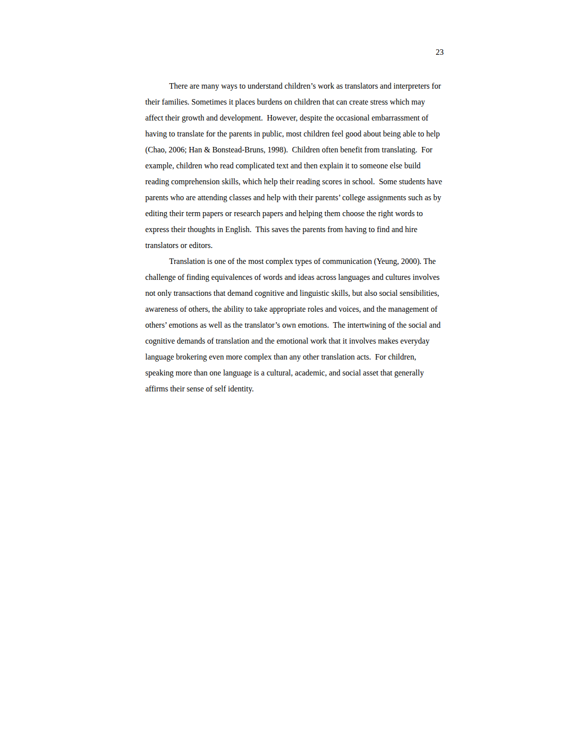23
There are many ways to understand children’s work as translators and interpreters for their families. Sometimes it places burdens on children that can create stress which may affect their growth and development. However, despite the occasional embarrassment of having to translate for the parents in public, most children feel good about being able to help (Chao, 2006; Han & Bonstead-Bruns, 1998). Children often benefit from translating. For example, children who read complicated text and then explain it to someone else build reading comprehension skills, which help their reading scores in school. Some students have parents who are attending classes and help with their parents’ college assignments such as by editing their term papers or research papers and helping them choose the right words to express their thoughts in English. This saves the parents from having to find and hire translators or editors.
Translation is one of the most complex types of communication (Yeung, 2000). The challenge of finding equivalences of words and ideas across languages and cultures involves not only transactions that demand cognitive and linguistic skills, but also social sensibilities, awareness of others, the ability to take appropriate roles and voices, and the management of others’ emotions as well as the translator’s own emotions. The intertwining of the social and cognitive demands of translation and the emotional work that it involves makes everyday language brokering even more complex than any other translation acts. For children, speaking more than one language is a cultural, academic, and social asset that generally affirms their sense of self identity.